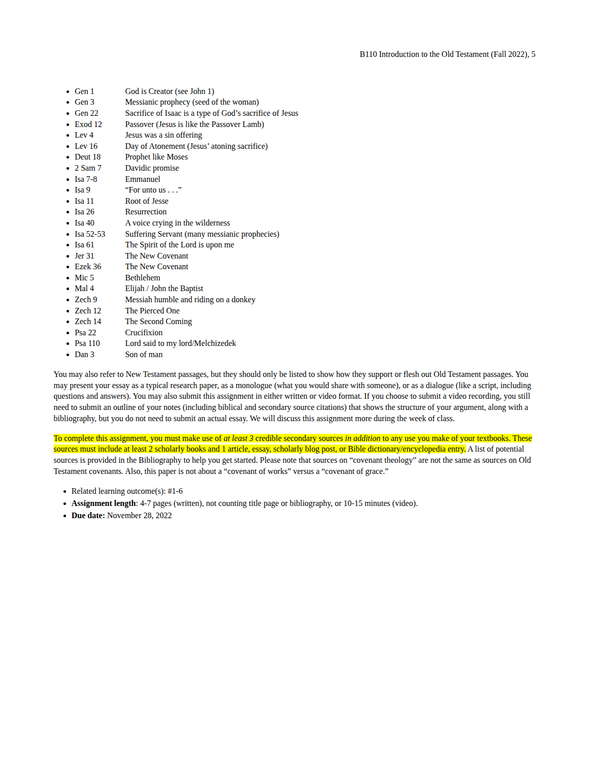B110 Introduction to the Old Testament (Fall 2022), 5
Gen 1 God is Creator (see John 1)
Gen 3 Messianic prophecy (seed of the woman)
Gen 22 Sacrifice of Isaac is a type of God’s sacrifice of Jesus
Exod 12 Passover (Jesus is like the Passover Lamb)
Lev 4 Jesus was a sin offering
Lev 16 Day of Atonement (Jesus’ atoning sacrifice)
Deut 18 Prophet like Moses
2 Sam 7 Davidic promise
Isa 7-8 Emmanuel
Isa 9“For unto us . . .”
Isa 11 Root of Jesse
Isa 26 Resurrection
Isa 40 A voice crying in the wilderness
Isa 52-53 Suffering Servant (many messianic prophecies)
Isa 61 The Spirit of the Lord is upon me
Jer 31 The New Covenant
Ezek 36 The New Covenant
Mic 5 Bethlehem
Mal 4 Elijah / John the Baptist
Zech 9 Messiah humble and riding on a donkey
Zech 12 The Pierced One
Zech 14 The Second Coming
Psa 22 Crucifixion
Psa 110 Lord said to my lord/Melchizedek
Dan 3 Son of man
You may also refer to New Testament passages, but they should only be listed to show how they support or flesh out Old Testament passages. You may present your essay as a typical research paper, as a monologue (what you would share with someone), or as a dialogue (like a script, including questions and answers). You may also submit this assignment in either written or video format. If you choose to submit a video recording, you still need to submit an outline of your notes (including biblical and secondary source citations) that shows the structure of your argument, along with a bibliography, but you do not need to submit an actual essay. We will discuss this assignment more during the week of class.
To complete this assignment, you must make use of at least 3 credible secondary sources in addition to any use you make of your textbooks. These sources must include at least 2 scholarly books and 1 article, essay, scholarly blog post, or Bible dictionary/encyclopedia entry. A list of potential sources is provided in the Bibliography to help you get started. Please note that sources on “covenant theology” are not the same as sources on Old Testament covenants. Also, this paper is not about a “covenant of works” versus a “covenant of grace.”
Related learning outcome(s): #1-6
Assignment length: 4-7 pages (written), not counting title page or bibliography, or 10-15 minutes (video).
Due date: November 28, 2022